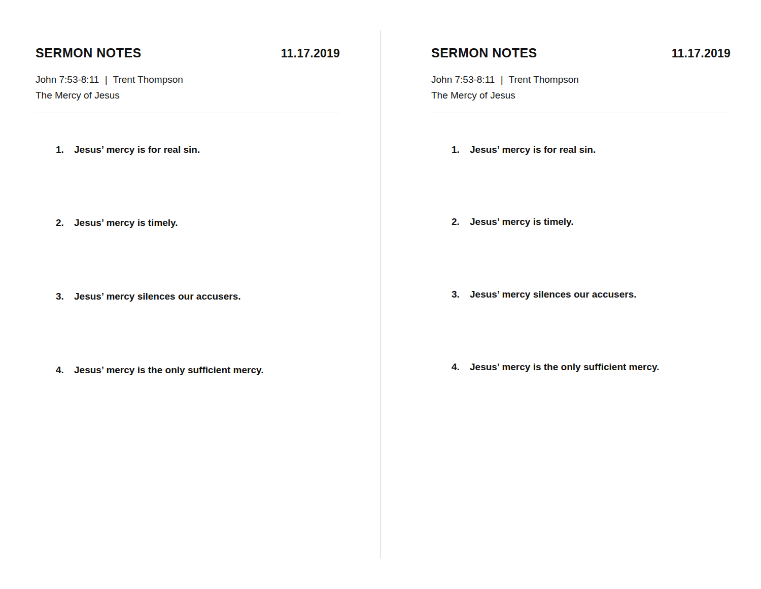Sermon Notes
11.17.2019
John 7:53-8:11 | Trent Thompson
The Mercy of Jesus
Jesus’ mercy is for real sin.
Jesus’ mercy is timely.
Jesus’ mercy silences our accusers.
Jesus’ mercy is the only sufficient mercy.
Sermon Notes
11.17.2019
John 7:53-8:11 | Trent Thompson
The Mercy of Jesus
Jesus’ mercy is for real sin.
Jesus’ mercy is timely.
Jesus’ mercy silences our accusers.
Jesus’ mercy is the only sufficient mercy.